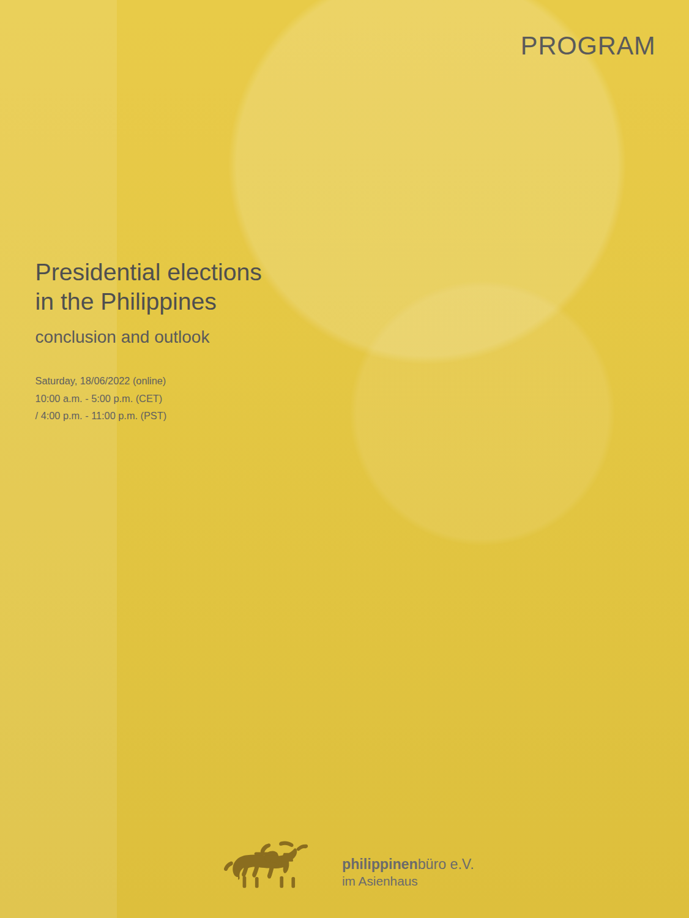PROGRAM
Presidential elections
in the Philippines
conclusion and outlook
Saturday, 18/06/2022 (online)
10:00 a.m. - 5:00 p.m. (CET)
/ 4:00 p.m. - 11:00 p.m. (PST)
philippinenbüro e.V.
im Asienhaus